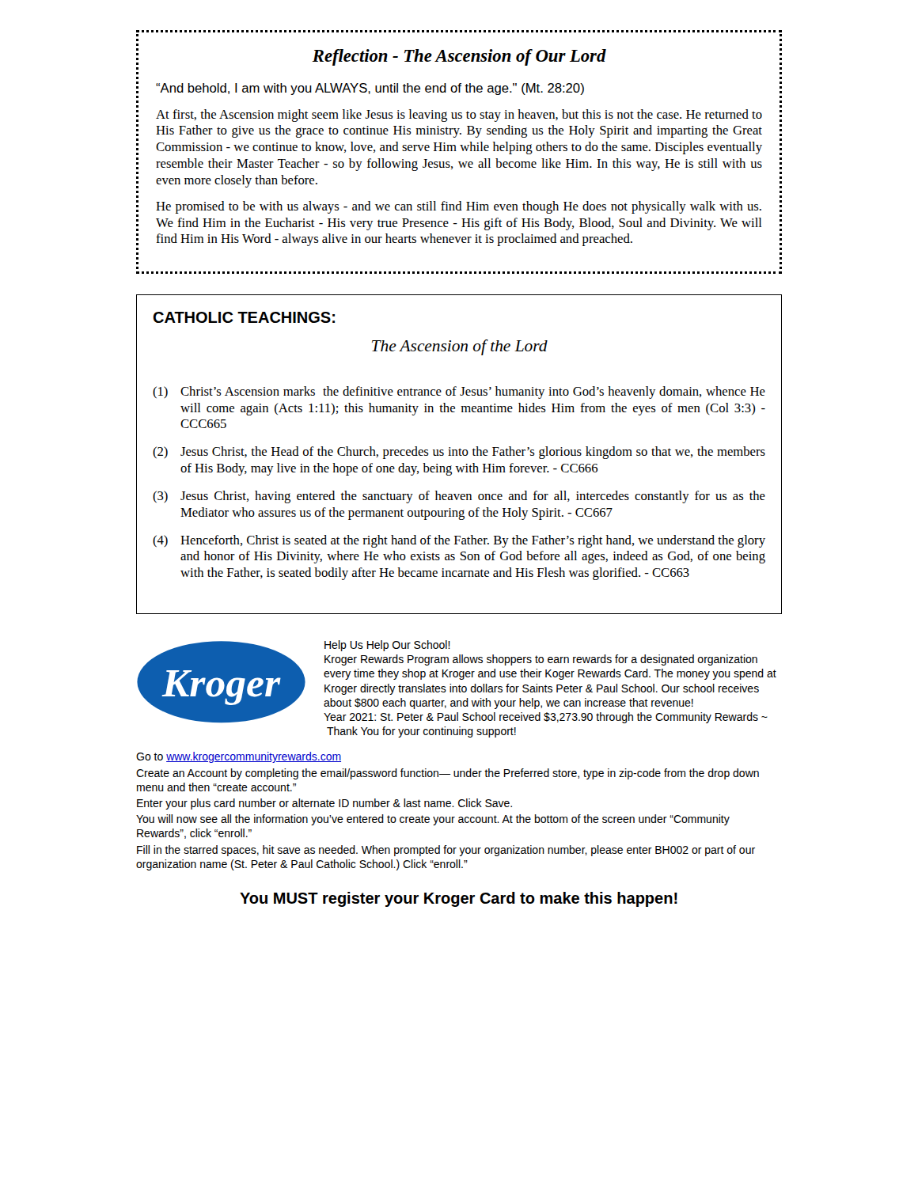Reflection - The Ascension of Our Lord
“And behold, I am with you ALWAYS, until the end of the age." (Mt. 28:20)
At first, the Ascension might seem like Jesus is leaving us to stay in heaven, but this is not the case. He returned to His Father to give us the grace to continue His ministry. By sending us the Holy Spirit and imparting the Great Commission - we continue to know, love, and serve Him while helping others to do the same. Disciples eventually resemble their Master Teacher - so by following Jesus, we all become like Him. In this way, He is still with us even more closely than before.
He promised to be with us always - and we can still find Him even though He does not physically walk with us. We find Him in the Eucharist - His very true Presence - His gift of His Body, Blood, Soul and Divinity. We will find Him in His Word - always alive in our hearts whenever it is proclaimed and preached.
CATHOLIC TEACHINGS:
The Ascension of the Lord
(1) Christ’s Ascension marks the definitive entrance of Jesus’ humanity into God’s heavenly domain, whence He will come again (Acts 1:11); this humanity in the meantime hides Him from the eyes of men (Col 3:3) - CCC665
(2) Jesus Christ, the Head of the Church, precedes us into the Father’s glorious kingdom so that we, the members of His Body, may live in the hope of one day, being with Him forever. - CC666
(3) Jesus Christ, having entered the sanctuary of heaven once and for all, intercedes constantly for us as the Mediator who assures us of the permanent outpouring of the Holy Spirit. - CC667
(4) Henceforth, Christ is seated at the right hand of the Father. By the Father’s right hand, we understand the glory and honor of His Divinity, where He who exists as Son of God before all ages, indeed as God, of one being with the Father, is seated bodily after He became incarnate and His Flesh was glorified. - CC663
Kroger
Help Us Help Our School!
Kroger Rewards Program allows shoppers to earn rewards for a designated organization every time they shop at Kroger and use their Koger Rewards Card. The money you spend at Kroger directly translates into dollars for Saints Peter & Paul School. Our school receives about $800 each quarter, and with your help, we can increase that revenue!
Year 2021: St. Peter & Paul School received $3,273.90 through the Community Rewards ~
Thank You for your continuing support!
Go to www.krogercommunityrewards.com
Create an Account by completing the email/password function— under the Preferred store, type in zip-code from the drop down menu and then “create account.”
Enter your plus card number or alternate ID number & last name. Click Save.
You will now see all the information you’ve entered to create your account. At the bottom of the screen under “Community Rewards”, click “enroll.”
Fill in the starred spaces, hit save as needed. When prompted for your organization number, please enter BH002 or part of our organization name (St. Peter & Paul Catholic School.) Click “enroll.”
You MUST register your Kroger Card to make this happen!